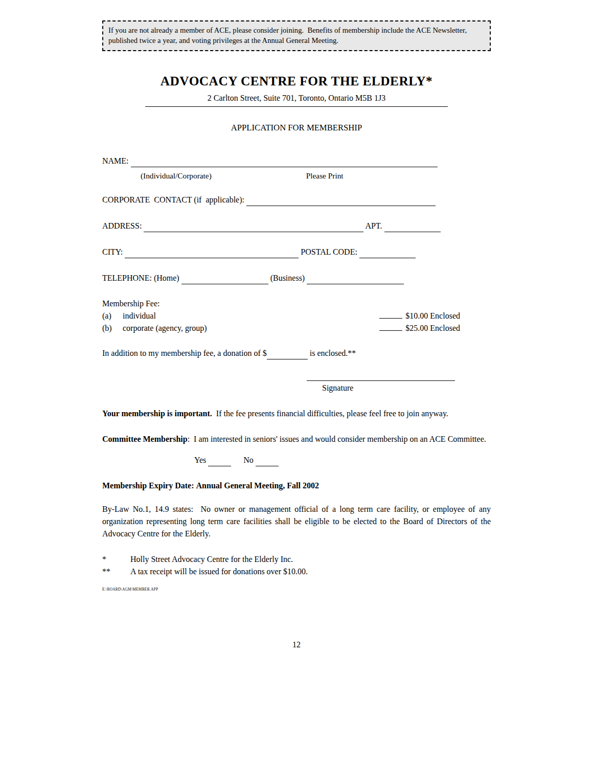If you are not already a member of ACE, please consider joining. Benefits of membership include the ACE Newsletter, published twice a year, and voting privileges at the Annual General Meeting.
ADVOCACY CENTRE FOR THE ELDERLY*
2 Carlton Street, Suite 701, Toronto, Ontario M5B 1J3
APPLICATION FOR MEMBERSHIP
NAME:
(Individual/Corporate) Please Print
CORPORATE CONTACT (if applicable):
ADDRESS: APT.
CITY: POSTAL CODE:
TELEPHONE: (Home) (Business)
Membership Fee:
(a) individual $10.00 Enclosed
(b) corporate (agency, group) $25.00 Enclosed
In addition to my membership fee, a donation of $ is enclosed.**
Signature
Your membership is important. If the fee presents financial difficulties, please feel free to join anyway.
Committee Membership: I am interested in seniors' issues and would consider membership on an ACE Committee.
Yes No
Membership Expiry Date: Annual General Meeting, Fall 2002
By-Law No.1, 14.9 states: No owner or management official of a long term care facility, or employee of any organization representing long term care facilities shall be eligible to be elected to the Board of Directors of the Advocacy Centre for the Elderly.
*Holly Street Advocacy Centre for the Elderly Inc.
**A tax receipt will be issued for donations over $10.00.
E:\BOARD\AGM\MEMBER.APP
12